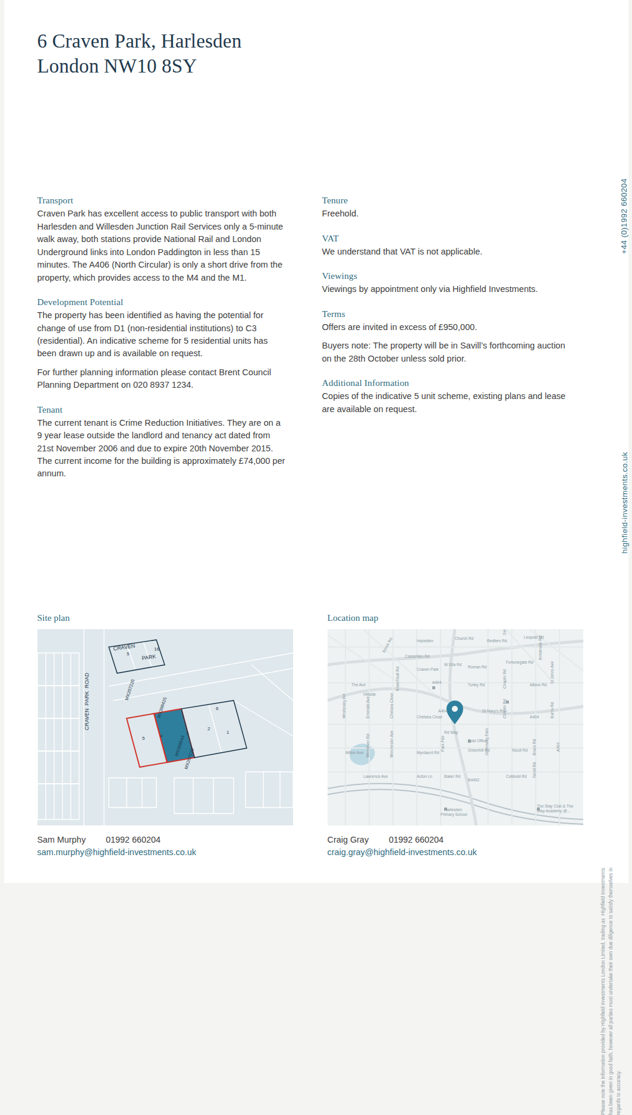6 Craven Park, Harlesden
London NW10 8SY
+44 (0)1992 660204
highfield-investments.co.uk
Please note the information provided by Highfield Investments London Limited, trading as Highfield Investments has been given in good faith, however all parties must undertake their own due diligence to satisfy themselves in regards to accuracy.
Transport
Craven Park has excellent access to public transport with both Harlesden and Willesden Junction Rail Services only a 5-minute walk away, both stations provide National Rail and London Underground links into London Paddington in less than 15 minutes. The A406 (North Circular) is only a short drive from the property, which provides access to the M4 and the M1.
Development Potential
The property has been identified as having the potential for change of use from D1 (non-residential institutions) to C3 (residential). An indicative scheme for 5 residential units has been drawn up and is available on request.
For further planning information please contact Brent Council Planning Department on 020 8937 1234.
Tenant
The current tenant is Crime Reduction Initiatives. They are on a 9 year lease outside the landlord and tenancy act dated from 21st November 2006 and due to expire 20th November 2015. The current income for the building is approximately £74,000 per annum.
Tenure
Freehold.
VAT
We understand that VAT is not applicable.
Viewings
Viewings by appointment only via Highfield Investments.
Terms
Offers are invited in excess of £950,000.
Buyers note: The property will be in Savill’s forthcoming auction on the 28th October unless sold prior.
Additional Information
Copies of the indicative 5 unit scheme, existing plans and lease are available on request.
Site plan
CRAVEN PARK CRAVEN PARK ROAD 5 16 6 1 2 3 4 5 MX207220 MX398425 MX398844 MX207220
Sam Murphy 01992 660204
sam.murphy@highfield-investments.co.uk
Location map
Hazelden Brook Rd Casselden Rd Church Rd Redfern Rd Leopold Rd Sellons Ave Craven Park W Ella Rd Roman Rd Fortunegate Rd Ambleside Rd The Ave Hillside Knatchbull Rd A404 Turley Rd Chaplin Rd Albion Rd St Johns Ave Wrottesley Rd Emerald Ave Chelsea Close Chelsea Close A404 Rd Way Post Office St Mary’s Rd Chaplin Rd A404 Burns Rd Milton Ave Wendover Rd Winchester Ave Myrdaunt Rd Park Pde Greenhill Rd Greenway Park Nicoll Rd Bruce Rd A404 Lawrence Ave Acton Ln Baker Rd B4492 Cobbold Rd Nicoll Rd Harlesden Primary School The Stay Club & The Stay Academy @...
Craig Gray 01992 660204
craig.gray@highfield-investments.co.uk